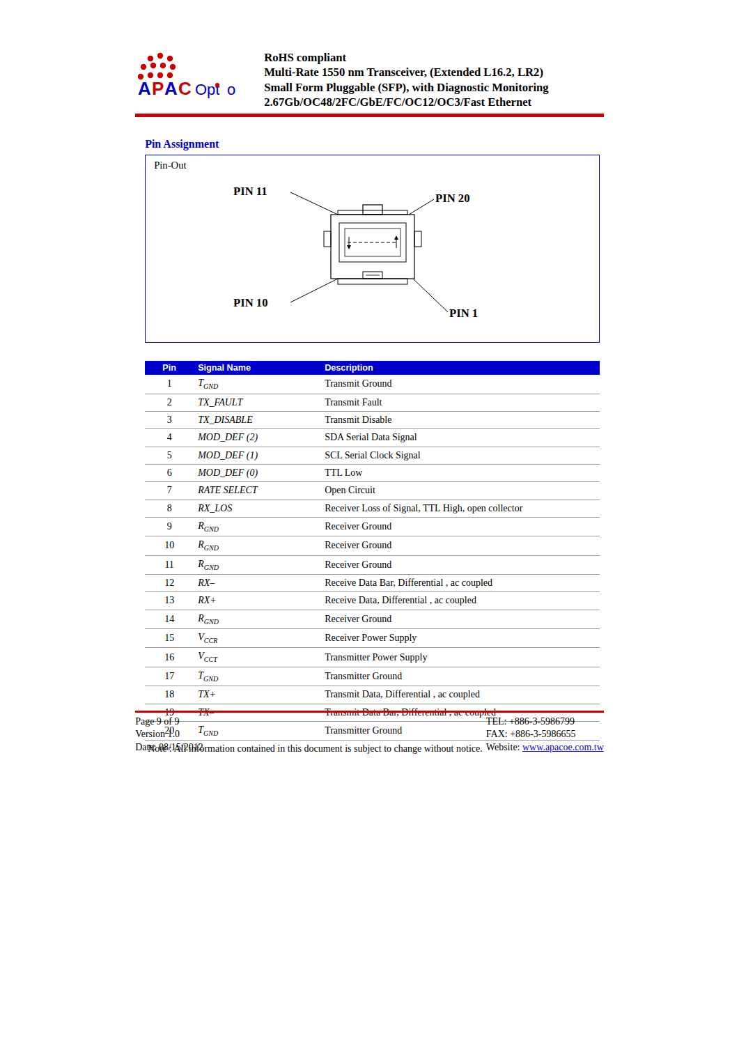A P A C Opt o
RoHS compliant
Multi-Rate 1550 nm Transceiver, (Extended L16.2, LR2)
Small Form Pluggable (SFP), with Diagnostic Monitoring
2.67Gb/OC48/2FC/GbE/FC/OC12/OC3/Fast Ethernet
Pin Assignment
Pin-Out
PIN 11 PIN 20 PIN 10 PIN 1
| Pin | Signal Name | Description |
| --- | --- | --- |
| 1 | T GND | Transmit Ground |
| 2 | TX_FAULT | Transmit Fault |
| 3 | TX_DISABLE | Transmit Disable |
| 4 | MOD_DEF (2) | SDA Serial Data Signal |
| 5 | MOD_DEF (1) | SCL Serial Clock Signal |
| 6 | MOD_DEF (0) | TTL Low |
| 7 | RATE SELECT | Open Circuit |
| 8 | RX_LOS | Receiver Loss of Signal, TTL High, open collector |
| 9 | R GND | Receiver Ground |
| 10 | R GND | Receiver Ground |
| 11 | R GND | Receiver Ground |
| 12 | RX– | Receive Data Bar, Differential , ac coupled |
| 13 | RX+ | Receive Data, Differential , ac coupled |
| 14 | R GND | Receiver Ground |
| 15 | V CCR | Receiver Power Supply |
| 16 | V CCT | Transmitter Power Supply |
| 17 | T GND | Transmitter Ground |
| 18 | TX+ | Transmit Data, Differential , ac coupled |
| 19 | TX– | Transmit Data Bar, Differential , ac coupled |
| 20 | T GND | Transmitter Ground |
Note : All information contained in this document is subject to change without notice.
Page 9 of 9
Version 1.0
Date: 08/15/2012
TEL: +886-3-5986799
FAX: +886-3-5986655
Website: www.apacoe.com.tw